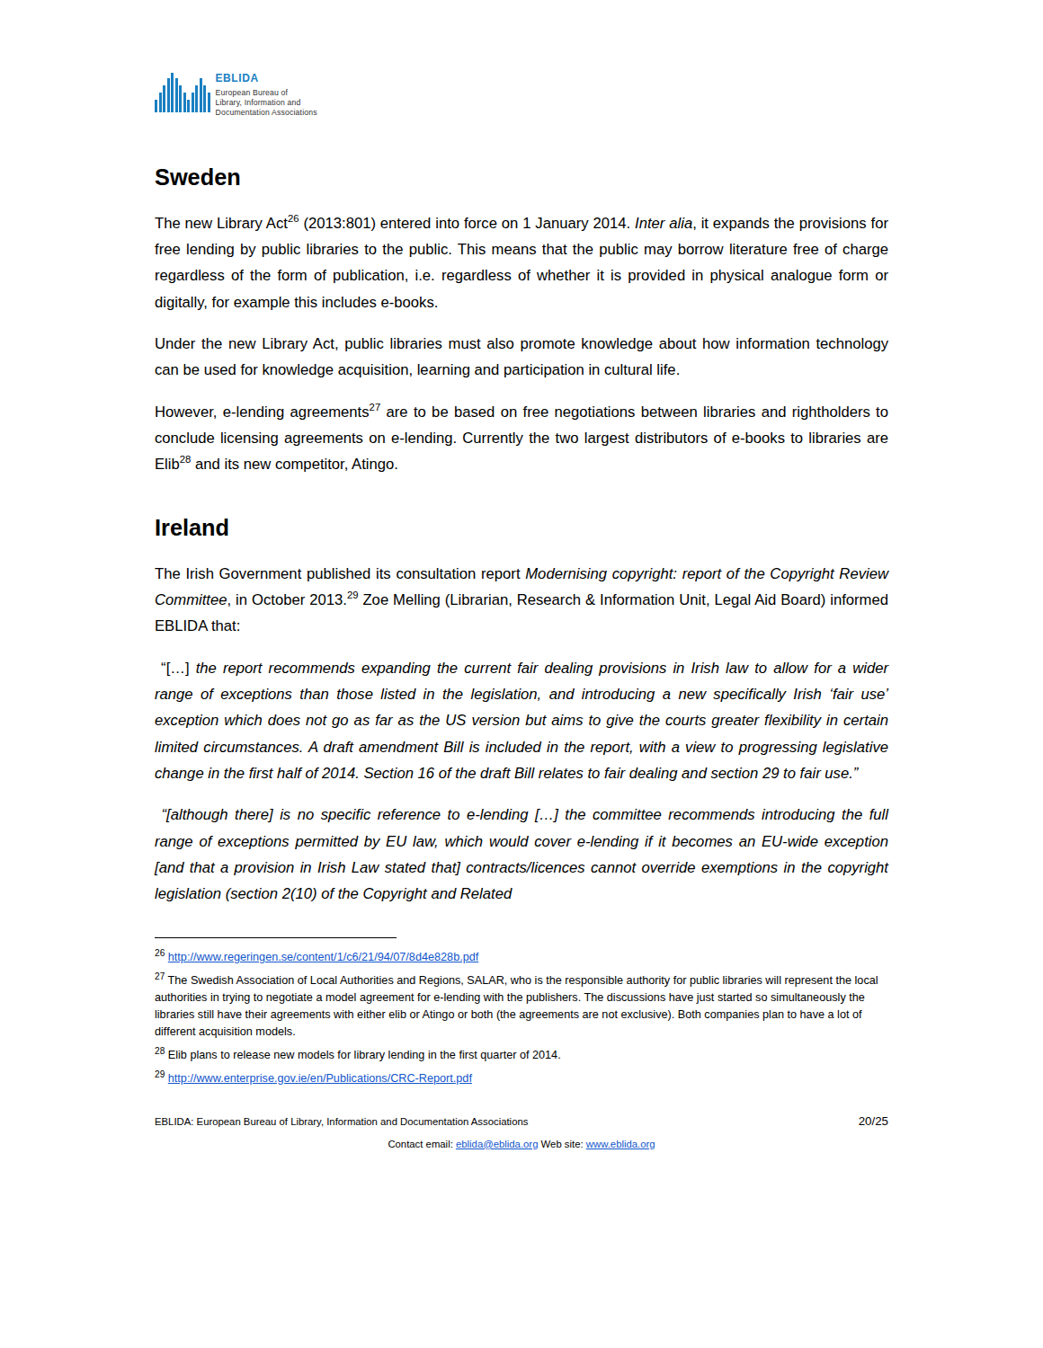EBLIDA
European Bureau of
Library, Information and
Documentation Associations
Sweden
The new Library Act26 (2013:801) entered into force on 1 January 2014. Inter alia, it expands the provisions for free lending by public libraries to the public. This means that the public may borrow literature free of charge regardless of the form of publication, i.e. regardless of whether it is provided in physical analogue form or digitally, for example this includes e-books.
Under the new Library Act, public libraries must also promote knowledge about how information technology can be used for knowledge acquisition, learning and participation in cultural life.
However, e-lending agreements27 are to be based on free negotiations between libraries and rightholders to conclude licensing agreements on e-lending. Currently the two largest distributors of e-books to libraries are Elib28 and its new competitor, Atingo.
Ireland
The Irish Government published its consultation report Modernising copyright: report of the Copyright Review Committee, in October 2013.29 Zoe Melling (Librarian, Research & Information Unit, Legal Aid Board) informed EBLIDA that:
“[…] the report recommends expanding the current fair dealing provisions in Irish law to allow for a wider range of exceptions than those listed in the legislation, and introducing a new specifically Irish ‘fair use’ exception which does not go as far as the US version but aims to give the courts greater flexibility in certain limited circumstances. A draft amendment Bill is included in the report, with a view to progressing legislative change in the first half of 2014. Section 16 of the draft Bill relates to fair dealing and section 29 to fair use.”
“[although there] is no specific reference to e-lending […] the committee recommends introducing the full range of exceptions permitted by EU law, which would cover e-lending if it becomes an EU-wide exception [and that a provision in Irish Law stated that] contracts/licences cannot override exemptions in the copyright legislation (section 2(10) of the Copyright and Related
26 http://www.regeringen.se/content/1/c6/21/94/07/8d4e828b.pdf
27 The Swedish Association of Local Authorities and Regions, SALAR, who is the responsible authority for public libraries will represent the local authorities in trying to negotiate a model agreement for e-lending with the publishers. The discussions have just started so simultaneously the libraries still have their agreements with either elib or Atingo or both (the agreements are not exclusive). Both companies plan to have a lot of different acquisition models.
28 Elib plans to release new models for library lending in the first quarter of 2014.
29 http://www.enterprise.gov.ie/en/Publications/CRC-Report.pdf
EBLIDA: European Bureau of Library, Information and Documentation Associations 20/25
Contact email: eblida@eblida.org Web site: www.eblida.org